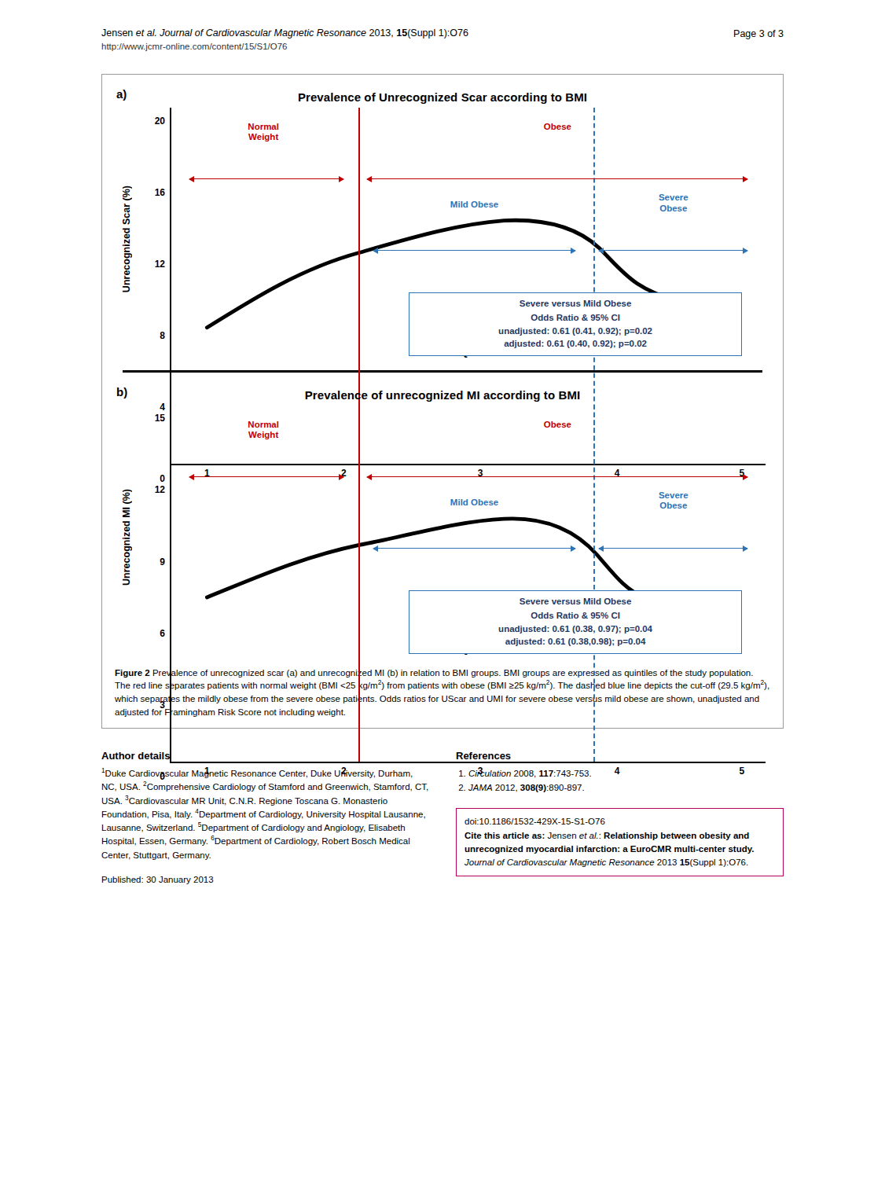Jensen et al. Journal of Cardiovascular Magnetic Resonance 2013, 15(Suppl 1):O76
http://www.jcmr-online.com/content/15/S1/O76
Page 3 of 3
a)
Prevalence of Unrecognized Scar according to BMI
Unrecognized Scar (%)
20 16 12 8 4 0
Normal
Weight
Obese
Mild Obese
Severe
Obese
Severe versus Mild Obese
Odds Ratio & 95% CI
unadjusted: 0.61 (0.41, 0.92); p=0.02
adjusted: 0.61 (0.40, 0.92); p=0.02
1 2 3 4 5
BMI Quintile
b)
Prevalence of unrecognized MI according to BMI
Unrecognized MI (%)
15 12 9 6 3 0
Normal
Weight
Obese
Mild Obese
Severe
Obese
Severe versus Mild Obese
Odds Ratio & 95% CI
unadjusted: 0.61 (0.38, 0.97); p=0.04
adjusted: 0.61 (0.38,0.98); p=0.04
1 2 3 4 5
BMI Quintile
Figure 2 Prevalence of unrecognized scar (a) and unrecognized MI (b) in relation to BMI groups. BMI groups are expressed as quintiles of the study population. The red line separates patients with normal weight (BMI <25 kg/m2) from patients with obese (BMI ≥25 kg/m2). The dashed blue line depicts the cut-off (29.5 kg/m2), which separates the mildly obese from the severe obese patients. Odds ratios for UScar and UMI for severe obese versus mild obese are shown, unadjusted and adjusted for Framingham Risk Score not including weight.
Author details
1Duke Cardiovascular Magnetic Resonance Center, Duke University, Durham, NC, USA. 2Comprehensive Cardiology of Stamford and Greenwich, Stamford, CT, USA. 3Cardiovascular MR Unit, C.N.R. Regione Toscana G. Monasterio Foundation, Pisa, Italy. 4Department of Cardiology, University Hospital Lausanne, Lausanne, Switzerland. 5Department of Cardiology and Angiology, Elisabeth Hospital, Essen, Germany. 6Department of Cardiology, Robert Bosch Medical Center, Stuttgart, Germany.
Published: 30 January 2013
References
Circulation 2008, 117:743-753.
JAMA 2012, 308(9):890-897.
doi:10.1186/1532-429X-15-S1-O76
Cite this article as: Jensen et al.: Relationship between obesity and unrecognized myocardial infarction: a EuroCMR multi-center study. Journal of Cardiovascular Magnetic Resonance 2013 15(Suppl 1):O76.